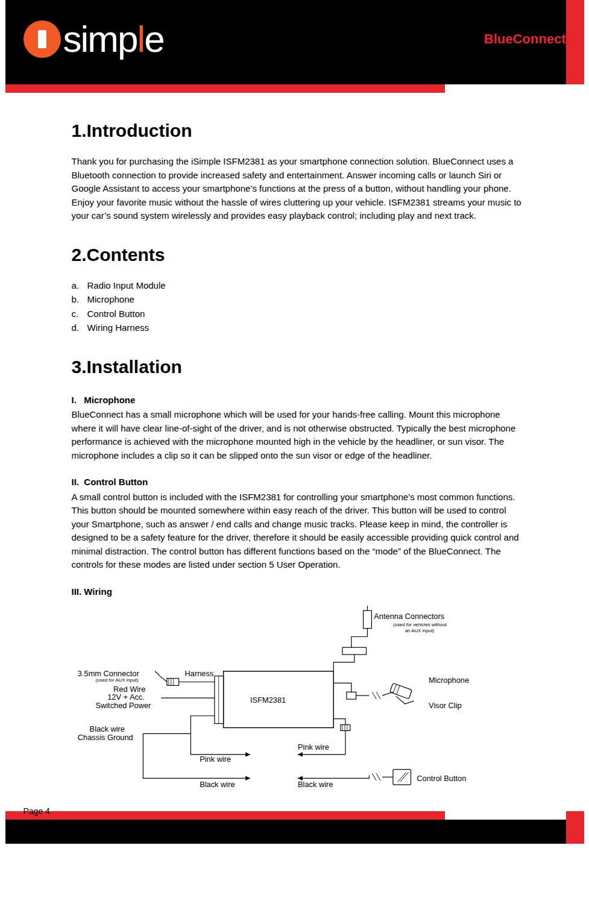simple
BlueConnect
1.Introduction
Thank you for purchasing the iSimple ISFM2381 as your smartphone connection solution. BlueConnect uses a Bluetooth connection to provide increased safety and entertainment. Answer incoming calls or launch Siri or Google Assistant to access your smartphone’s functions at the press of a button, without handling your phone. Enjoy your favorite music without the hassle of wires cluttering up your vehicle. ISFM2381 streams your music to your car’s sound system wirelessly and provides easy playback control; including play and next track.
2.Contents
a. Radio Input Module
b. Microphone
c. Control Button
d. Wiring Harness
3.Installation
I. Microphone
BlueConnect has a small microphone which will be used for your hands-free calling. Mount this microphone where it will have clear line-of-sight of the driver, and is not otherwise obstructed. Typically the best microphone performance is achieved with the microphone mounted high in the vehicle by the headliner, or sun visor. The microphone includes a clip so it can be slipped onto the sun visor or edge of the headliner.
II. Control Button
A small control button is included with the ISFM2381 for controlling your smartphone’s most common functions. This button should be mounted somewhere within easy reach of the driver. This button will be used to control your Smartphone, such as answer / end calls and change music tracks. Please keep in mind, the controller is designed to be a safety feature for the driver, therefore it should be easily accessible providing quick control and minimal distraction. The control button has different functions based on the “mode” of the BlueConnect. The controls for these modes are listed under section 5 User Operation.
III. Wiring
Antenna Connectors (used for vehicles without an AUX input) ISFM2381 3.5mm Connector (used for AUX input) Harness Red Wire 12V + Acc. Switched Power Black wire Chassis Ground Microphone Visor Clip Pink wire Pink wire Black wire Black wire Control Button
Page 4